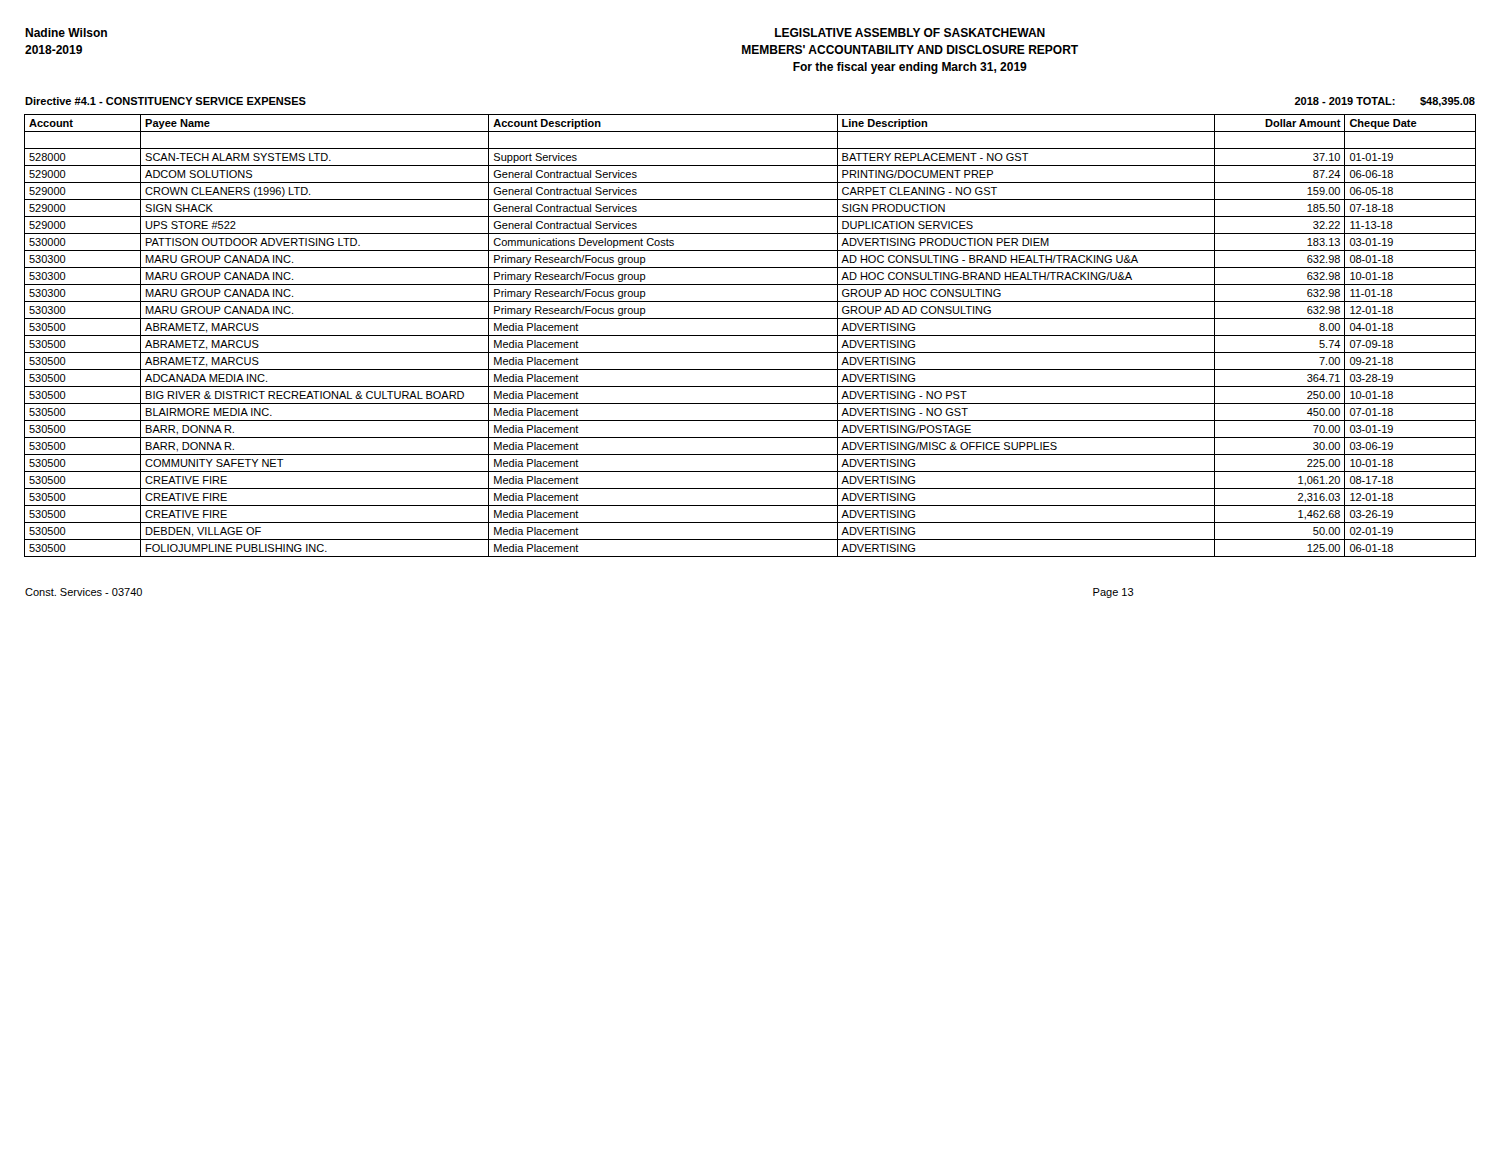| Nadine Wilson 2018-2019 | LEGISLATIVE ASSEMBLY OF SASKATCHEWAN MEMBERS' ACCOUNTABILITY AND DISCLOSURE REPORT For the fiscal year ending March 31, 2019 |
| Directive #4.1 - CONSTITUENCY SERVICE EXPENSES | 2018 - 2019 TOTAL: $48,395.08 |
| Account | Payee Name | Account Description | Line Description | Dollar Amount | Cheque Date |
| --- | --- | --- | --- | --- | --- |
| 528000 | SCAN-TECH ALARM SYSTEMS LTD. | Support Services | BATTERY REPLACEMENT - NO GST | 37.10 | 01-01-19 |
| 529000 | ADCOM SOLUTIONS | General Contractual Services | PRINTING/DOCUMENT PREP | 87.24 | 06-06-18 |
| 529000 | CROWN CLEANERS (1996) LTD. | General Contractual Services | CARPET CLEANING - NO GST | 159.00 | 06-05-18 |
| 529000 | SIGN SHACK | General Contractual Services | SIGN PRODUCTION | 185.50 | 07-18-18 |
| 529000 | UPS STORE #522 | General Contractual Services | DUPLICATION SERVICES | 32.22 | 11-13-18 |
| 530000 | PATTISON OUTDOOR ADVERTISING LTD. | Communications Development Costs | ADVERTISING PRODUCTION PER DIEM | 183.13 | 03-01-19 |
| 530300 | MARU GROUP CANADA INC. | Primary Research/Focus group | AD HOC CONSULTING - BRAND HEALTH/TRACKING U&A | 632.98 | 08-01-18 |
| 530300 | MARU GROUP CANADA INC. | Primary Research/Focus group | AD HOC CONSULTING-BRAND HEALTH/TRACKING/U&A | 632.98 | 10-01-18 |
| 530300 | MARU GROUP CANADA INC. | Primary Research/Focus group | GROUP AD HOC CONSULTING | 632.98 | 11-01-18 |
| 530300 | MARU GROUP CANADA INC. | Primary Research/Focus group | GROUP AD AD CONSULTING | 632.98 | 12-01-18 |
| 530500 | ABRAMETZ, MARCUS | Media Placement | ADVERTISING | 8.00 | 04-01-18 |
| 530500 | ABRAMETZ, MARCUS | Media Placement | ADVERTISING | 5.74 | 07-09-18 |
| 530500 | ABRAMETZ, MARCUS | Media Placement | ADVERTISING | 7.00 | 09-21-18 |
| 530500 | ADCANADA MEDIA INC. | Media Placement | ADVERTISING | 364.71 | 03-28-19 |
| 530500 | BIG RIVER & DISTRICT RECREATIONAL & CULTURAL BOARD | Media Placement | ADVERTISING - NO PST | 250.00 | 10-01-18 |
| 530500 | BLAIRMORE MEDIA INC. | Media Placement | ADVERTISING - NO GST | 450.00 | 07-01-18 |
| 530500 | BARR, DONNA R. | Media Placement | ADVERTISING/POSTAGE | 70.00 | 03-01-19 |
| 530500 | BARR, DONNA R. | Media Placement | ADVERTISING/MISC & OFFICE SUPPLIES | 30.00 | 03-06-19 |
| 530500 | COMMUNITY SAFETY NET | Media Placement | ADVERTISING | 225.00 | 10-01-18 |
| 530500 | CREATIVE FIRE | Media Placement | ADVERTISING | 1,061.20 | 08-17-18 |
| 530500 | CREATIVE FIRE | Media Placement | ADVERTISING | 2,316.03 | 12-01-18 |
| 530500 | CREATIVE FIRE | Media Placement | ADVERTISING | 1,462.68 | 03-26-19 |
| 530500 | DEBDEN, VILLAGE OF | Media Placement | ADVERTISING | 50.00 | 02-01-19 |
| 530500 | FOLIOJUMPLINE PUBLISHING INC. | Media Placement | ADVERTISING | 125.00 | 06-01-18 |
| Const. Services - 03740 | Page 13 |